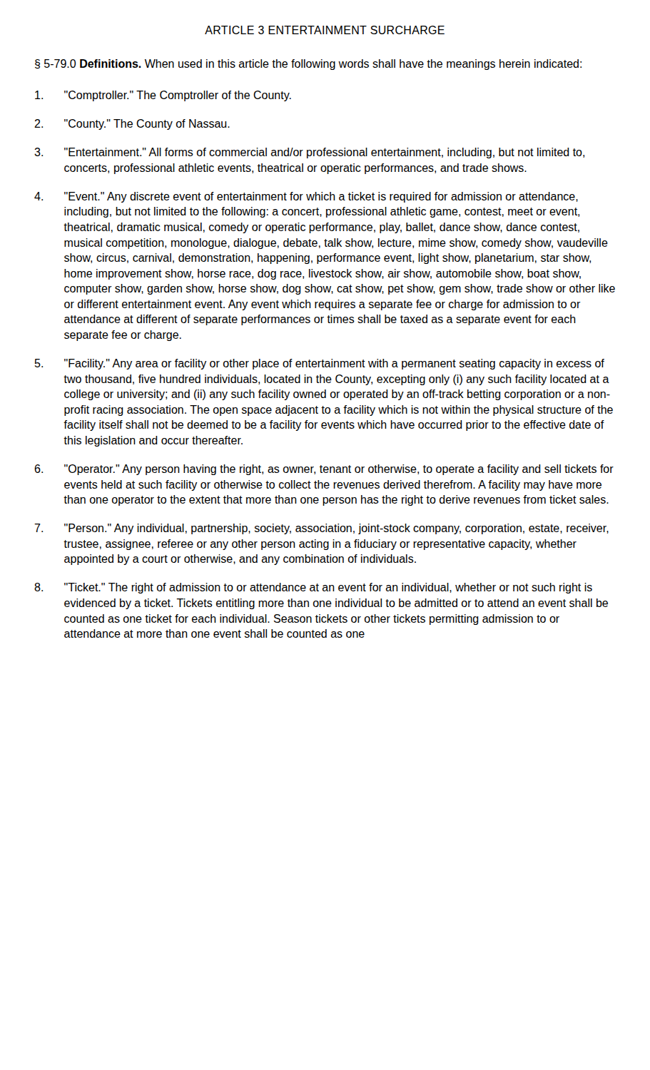ARTICLE 3 ENTERTAINMENT SURCHARGE
§ 5-79.0 Definitions. When used in this article the following words shall have the meanings herein indicated:
1."Comptroller." The Comptroller of the County.
2."County." The County of Nassau.
3."Entertainment." All forms of commercial and/or professional entertainment, including, but not limited to, concerts, professional athletic events, theatrical or operatic performances, and trade shows.
4."Event." Any discrete event of entertainment for which a ticket is required for admission or attendance, including, but not limited to the following: a concert, professional athletic game, contest, meet or event, theatrical, dramatic musical, comedy or operatic performance, play, ballet, dance show, dance contest, musical competition, monologue, dialogue, debate, talk show, lecture, mime show, comedy show, vaudeville show, circus, carnival, demonstration, happening, performance event, light show, planetarium, star show, home improvement show, horse race, dog race, livestock show, air show, automobile show, boat show, computer show, garden show, horse show, dog show, cat show, pet show, gem show, trade show or other like or different entertainment event. Any event which requires a separate fee or charge for admission to or attendance at different of separate performances or times shall be taxed as a separate event for each separate fee or charge.
5."Facility." Any area or facility or other place of entertainment with a permanent seating capacity in excess of two thousand, five hundred individuals, located in the County, excepting only (i) any such facility located at a college or university; and (ii) any such facility owned or operated by an off-track betting corporation or a non-profit racing association. The open space adjacent to a facility which is not within the physical structure of the facility itself shall not be deemed to be a facility for events which have occurred prior to the effective date of this legislation and occur thereafter.
6."Operator." Any person having the right, as owner, tenant or otherwise, to operate a facility and sell tickets for events held at such facility or otherwise to collect the revenues derived therefrom. A facility may have more than one operator to the extent that more than one person has the right to derive revenues from ticket sales.
7."Person." Any individual, partnership, society, association, joint-stock company, corporation, estate, receiver, trustee, assignee, referee or any other person acting in a fiduciary or representative capacity, whether appointed by a court or otherwise, and any combination of individuals.
8."Ticket." The right of admission to or attendance at an event for an individual, whether or not such right is evidenced by a ticket. Tickets entitling more than one individual to be admitted or to attend an event shall be counted as one ticket for each individual. Season tickets or other tickets permitting admission to or attendance at more than one event shall be counted as one